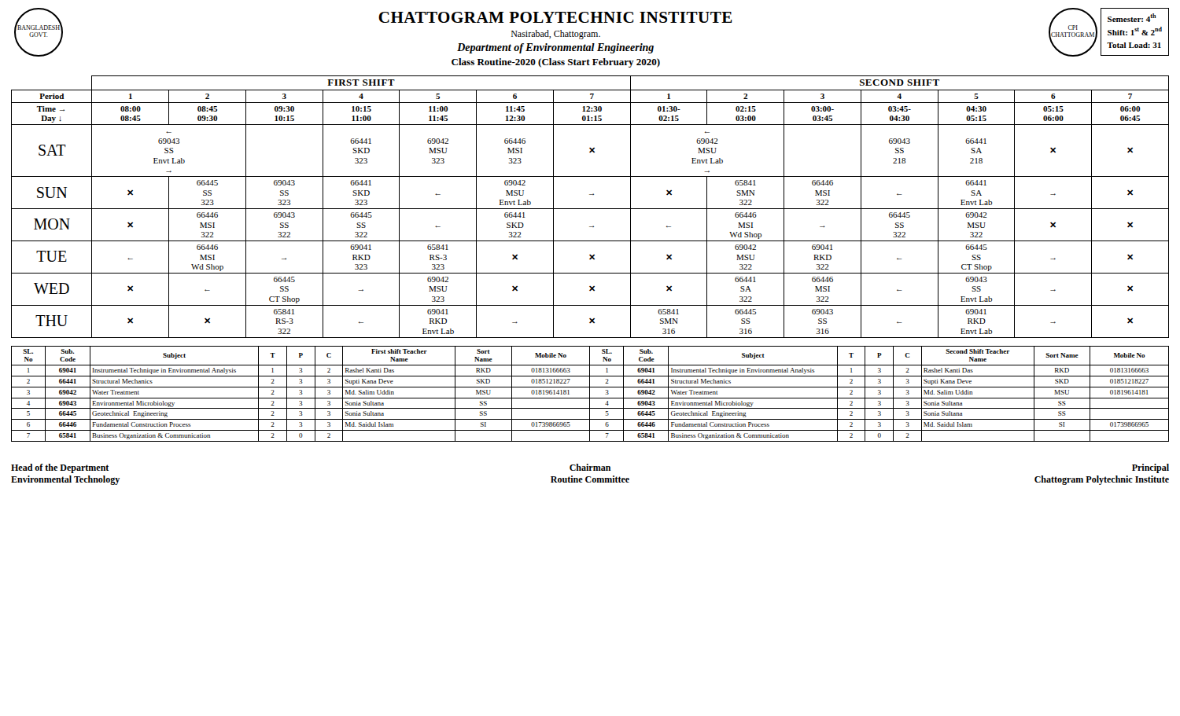BANGLADESH
GOVT.
CHATTOGRAM POLYTECHNIC INSTITUTE
Nasirabad, Chattogram.
Department of Environmental Engineering
Class Routine-2020 (Class Start February 2020)
CPI
CHATTOGRAM
Semester: 4th
Shift: 1st & 2nd
Total Load: 31
| | FIRST SHIFT | SECOND SHIFT |
| --- | --- | --- |
| Period | 1 | 2 | 3 | 4 | 5 | 6 | 7 | 1 | 2 | 3 | 4 | 5 | 6 | 7 |
| Time → Day ↓ | 08:00 08:45 | 08:45 09:30 | 09:30 10:15 | 10:15 11:00 | 11:00 11:45 | 11:45 12:30 | 12:30 01:15 | 01:30- 02:15 | 02:15 03:00 | 03:00- 03:45 | 03:45- 04:30 | 04:30 05:15 | 05:15 06:00 | 06:00 06:45 |
| SAT | ← 69043 SS Envt Lab → | | 66441 SKD 323 | 69042 MSU 323 | 66446 MSI 323 | ✕ | ← 69042 MSU Envt Lab → | | 69043 SS 218 | 66441 SA 218 | ✕ | ✕ |
| SUN | ✕ | 66445 SS 323 | 69043 SS 323 | 66441 SKD 323 | ← | 69042 MSU Envt Lab | → | ✕ | 65841 SMN 322 | 66446 MSI 322 | ← | 66441 SA Envt Lab | → | ✕ |
| MON | ✕ | 66446 MSI 322 | 69043 SS 322 | 66445 SS 322 | ← | 66441 SKD 322 | → | ← | 66446 MSI Wd Shop | → | 66445 SS 322 | 69042 MSU 322 | ✕ | ✕ |
| TUE | ← | 66446 MSI Wd Shop | → | 69041 RKD 323 | 65841 RS-3 323 | ✕ | ✕ | ✕ | 69042 MSU 322 | 69041 RKD 322 | ← | 66445 SS CT Shop | → | ✕ |
| WED | ✕ | ← | 66445 SS CT Shop | → | 69042 MSU 323 | ✕ | ✕ | ✕ | 66441 SA 322 | 66446 MSI 322 | ← | 69043 SS Envt Lab | → | ✕ |
| THU | ✕ | ✕ | 65841 RS-3 322 | ← | 69041 RKD Envt Lab | → | ✕ | 65841 SMN 316 | 66445 SS 316 | 69043 SS 316 | ← | 69041 RKD Envt Lab | → | ✕ |
| SL. No | Sub. Code | Subject | T | P | C | First shift Teacher Name | Sort Name | Mobile No | SL. No | Sub. Code | Subject | T | P | C | Second Shift Teacher Name | Sort Name | Mobile No |
| --- | --- | --- | --- | --- | --- | --- | --- | --- | --- | --- | --- | --- | --- | --- | --- | --- | --- |
| 1 | 69041 | Instrumental Technique in Environmental Analysis | 1 | 3 | 2 | Rashel Kanti Das | RKD | 01813166663 | 1 | 69041 | Instrumental Technique in Environmental Analysis | 1 | 3 | 2 | Rashel Kanti Das | RKD | 01813166663 |
| 2 | 66441 | Structural Mechanics | 2 | 3 | 3 | Supti Kana Deve | SKD | 01851218227 | 2 | 66441 | Structural Mechanics | 2 | 3 | 3 | Supti Kana Deve | SKD | 01851218227 |
| 3 | 69042 | Water Treatment | 2 | 3 | 3 | Md. Salim Uddin | MSU | 01819614181 | 3 | 69042 | Water Treatment | 2 | 3 | 3 | Md. Salim Uddin | MSU | 01819614181 |
| 4 | 69043 | Environmental Microbiology | 2 | 3 | 3 | Sonia Sultana | SS | | 4 | 69043 | Environmental Microbiology | 2 | 3 | 3 | Sonia Sultana | SS | |
| 5 | 66445 | Geotechnical Engineering | 2 | 3 | 3 | Sonia Sultana | SS | | 5 | 66445 | Geotechnical Engineering | 2 | 3 | 3 | Sonia Sultana | SS | |
| 6 | 66446 | Fundamental Construction Process | 2 | 3 | 3 | Md. Saidul Islam | SI | 01739866965 | 6 | 66446 | Fundamental Construction Process | 2 | 3 | 3 | Md. Saidul Islam | SI | 01739866965 |
| 7 | 65841 | Business Organization & Communication | 2 | 0 | 2 | | | | 7 | 65841 | Business Organization & Communication | 2 | 0 | 2 | | | |
Head of the Department
Environmental Technology
Chairman
Routine Committee
Principal
Chattogram Polytechnic Institute